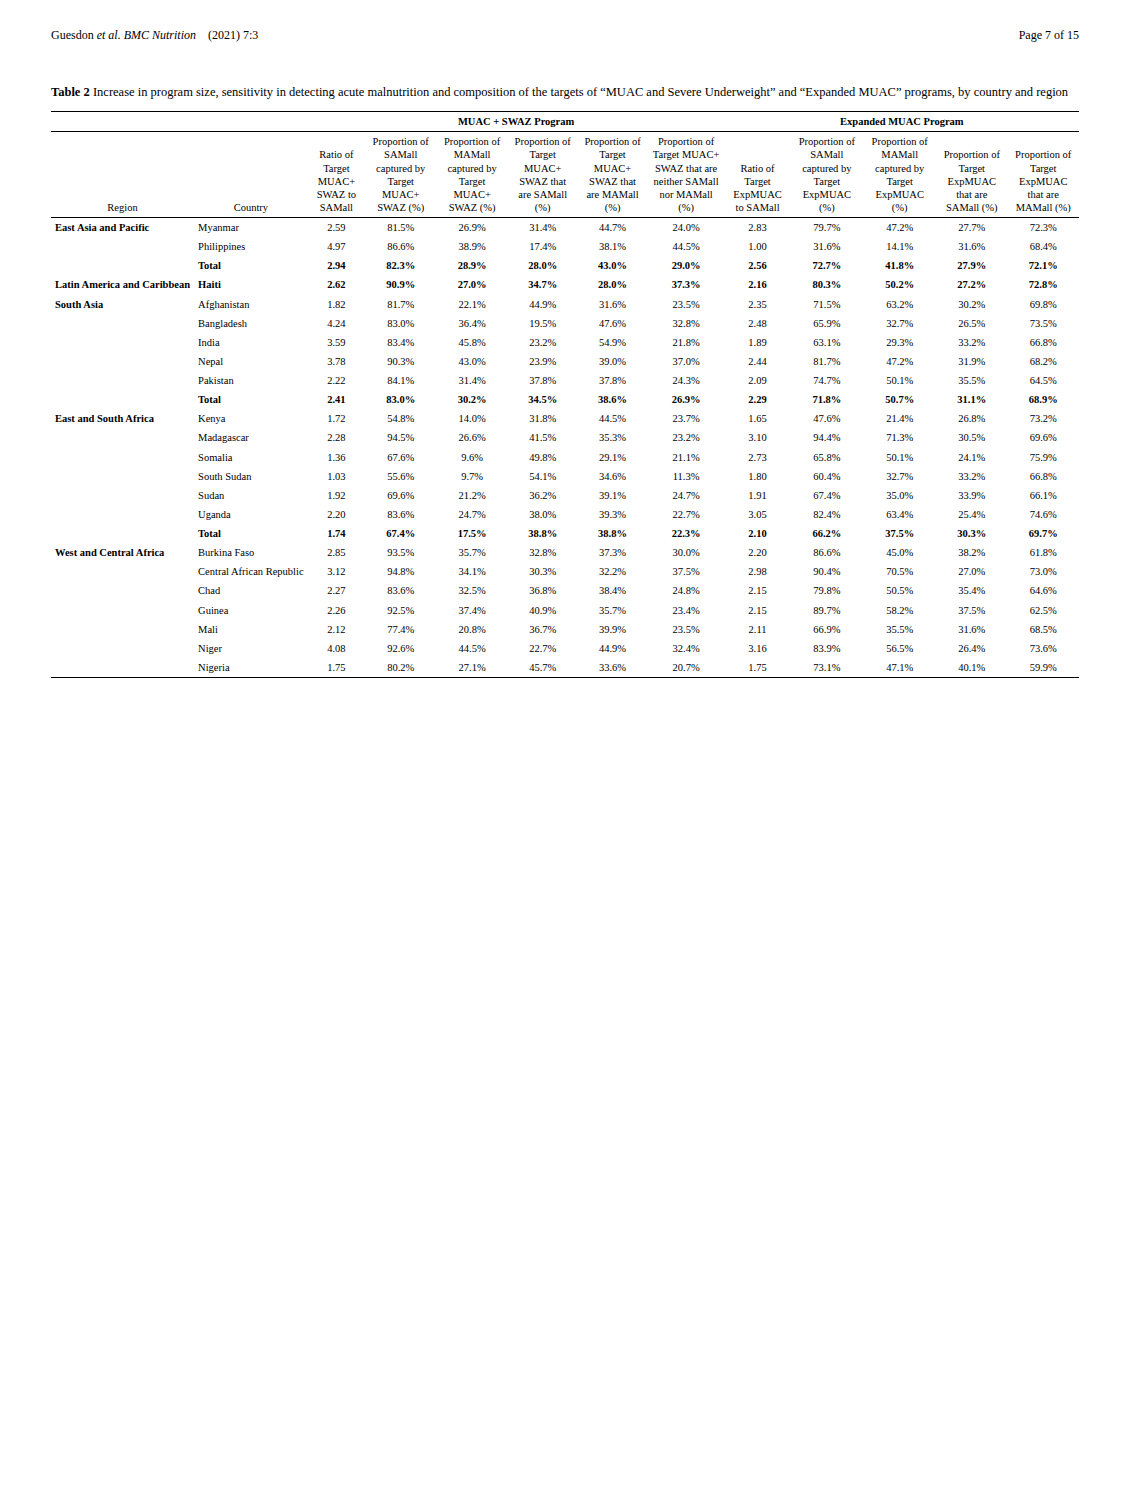Guesdon et al. BMC Nutrition (2021) 7:3
Page 7 of 15
Table 2 Increase in program size, sensitivity in detecting acute malnutrition and composition of the targets of “MUAC and Severe Underweight” and “Expanded MUAC” programs, by country and region
| | MUAC + SWAZ Program | Expanded MUAC Program |
| --- | --- | --- |
| Region | Country | Ratio of Target MUAC+ SWAZ to SAMall | Proportion of SAMall captured by Target MUAC+ SWAZ (%) | Proportion of MAMall captured by Target MUAC+ SWAZ (%) | Proportion of Target MUAC+ SWAZ that are SAMall (%) | Proportion of Target MUAC+ SWAZ that are MAMall (%) | Proportion of Target MUAC+ SWAZ that are neither SAMall nor MAMall (%) | Ratio of Target ExpMUAC to SAMall | Proportion of SAMall captured by Target ExpMUAC (%) | Proportion of MAMall captured by Target ExpMUAC (%) | Proportion of Target ExpMUAC that are SAMall (%) | Proportion of Target ExpMUAC that are MAMall (%) |
| East Asia and Pacific | Myanmar | 2.59 | 81.5% | 26.9% | 31.4% | 44.7% | 24.0% | 2.83 | 79.7% | 47.2% | 27.7% | 72.3% |
| | Philippines | 4.97 | 86.6% | 38.9% | 17.4% | 38.1% | 44.5% | 1.00 | 31.6% | 14.1% | 31.6% | 68.4% |
| | Total | 2.94 | 82.3% | 28.9% | 28.0% | 43.0% | 29.0% | 2.56 | 72.7% | 41.8% | 27.9% | 72.1% |
| Latin America and Caribbean | Haiti | 2.62 | 90.9% | 27.0% | 34.7% | 28.0% | 37.3% | 2.16 | 80.3% | 50.2% | 27.2% | 72.8% |
| South Asia | Afghanistan | 1.82 | 81.7% | 22.1% | 44.9% | 31.6% | 23.5% | 2.35 | 71.5% | 63.2% | 30.2% | 69.8% |
| | Bangladesh | 4.24 | 83.0% | 36.4% | 19.5% | 47.6% | 32.8% | 2.48 | 65.9% | 32.7% | 26.5% | 73.5% |
| | India | 3.59 | 83.4% | 45.8% | 23.2% | 54.9% | 21.8% | 1.89 | 63.1% | 29.3% | 33.2% | 66.8% |
| | Nepal | 3.78 | 90.3% | 43.0% | 23.9% | 39.0% | 37.0% | 2.44 | 81.7% | 47.2% | 31.9% | 68.2% |
| | Pakistan | 2.22 | 84.1% | 31.4% | 37.8% | 37.8% | 24.3% | 2.09 | 74.7% | 50.1% | 35.5% | 64.5% |
| | Total | 2.41 | 83.0% | 30.2% | 34.5% | 38.6% | 26.9% | 2.29 | 71.8% | 50.7% | 31.1% | 68.9% |
| East and South Africa | Kenya | 1.72 | 54.8% | 14.0% | 31.8% | 44.5% | 23.7% | 1.65 | 47.6% | 21.4% | 26.8% | 73.2% |
| | Madagascar | 2.28 | 94.5% | 26.6% | 41.5% | 35.3% | 23.2% | 3.10 | 94.4% | 71.3% | 30.5% | 69.6% |
| | Somalia | 1.36 | 67.6% | 9.6% | 49.8% | 29.1% | 21.1% | 2.73 | 65.8% | 50.1% | 24.1% | 75.9% |
| | South Sudan | 1.03 | 55.6% | 9.7% | 54.1% | 34.6% | 11.3% | 1.80 | 60.4% | 32.7% | 33.2% | 66.8% |
| | Sudan | 1.92 | 69.6% | 21.2% | 36.2% | 39.1% | 24.7% | 1.91 | 67.4% | 35.0% | 33.9% | 66.1% |
| | Uganda | 2.20 | 83.6% | 24.7% | 38.0% | 39.3% | 22.7% | 3.05 | 82.4% | 63.4% | 25.4% | 74.6% |
| | Total | 1.74 | 67.4% | 17.5% | 38.8% | 38.8% | 22.3% | 2.10 | 66.2% | 37.5% | 30.3% | 69.7% |
| West and Central Africa | Burkina Faso | 2.85 | 93.5% | 35.7% | 32.8% | 37.3% | 30.0% | 2.20 | 86.6% | 45.0% | 38.2% | 61.8% |
| | Central African Republic | 3.12 | 94.8% | 34.1% | 30.3% | 32.2% | 37.5% | 2.98 | 90.4% | 70.5% | 27.0% | 73.0% |
| | Chad | 2.27 | 83.6% | 32.5% | 36.8% | 38.4% | 24.8% | 2.15 | 79.8% | 50.5% | 35.4% | 64.6% |
| | Guinea | 2.26 | 92.5% | 37.4% | 40.9% | 35.7% | 23.4% | 2.15 | 89.7% | 58.2% | 37.5% | 62.5% |
| | Mali | 2.12 | 77.4% | 20.8% | 36.7% | 39.9% | 23.5% | 2.11 | 66.9% | 35.5% | 31.6% | 68.5% |
| | Niger | 4.08 | 92.6% | 44.5% | 22.7% | 44.9% | 32.4% | 3.16 | 83.9% | 56.5% | 26.4% | 73.6% |
| | Nigeria | 1.75 | 80.2% | 27.1% | 45.7% | 33.6% | 20.7% | 1.75 | 73.1% | 47.1% | 40.1% | 59.9% |